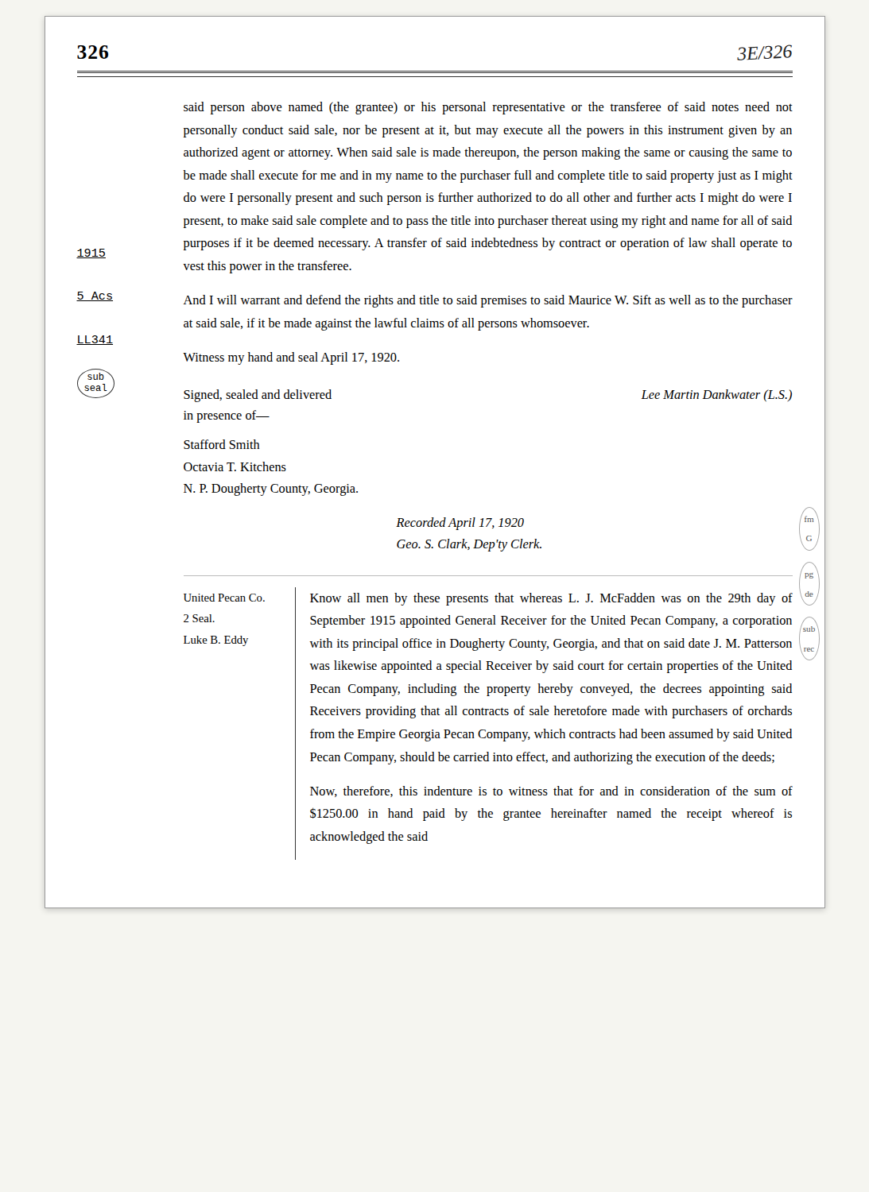326 3E/326
1915
5 Acs
LL341
sub
seal
said person above named (the grantee) or his personal representative or the transferee of said notes need not personally conduct said sale, nor be present at it, but may execute all the powers in this instrument given by an authorized agent or attorney. When said sale is made thereupon, the person making the same or causing the same to be made shall execute for me and in my name to the purchaser full and complete title to said property just as I might do were I personally present and such person is further authorized to do all other and further acts I might do were I present, to make said sale complete and to pass the title into purchaser thereat using my right and name for all of said purposes if it be deemed necessary. A transfer of said indebtedness by contract or operation of law shall operate to vest this power in the transferee.
And I will warrant and defend the rights and title to said premises to said Maurice W. Sift as well as to the purchaser at said sale, if it be made against the lawful claims of all persons whomsoever.
Witness my hand and seal April 17, 1920.
Signed, sealed and delivered Lee Martin Dankwater (L.S.)
in presence of—
Stafford Smith
Octavia T. Kitchens
N. P. Dougherty County, Georgia.
Recorded April 17, 1920
Geo. S. Clark, Dep'ty Clerk.
United Pecan Co.
2 Seal.
Luke B. Eddy
Know all men by these presents that whereas L. J. McFadden was on the 29th day of September 1915 appointed General Receiver for the United Pecan Company, a corporation with its principal office in Dougherty County, Georgia, and that on said date J. M. Patterson was likewise appointed a special Receiver by said court for certain properties of the United Pecan Company, including the property hereby conveyed, the decrees appointing said Receivers providing that all contracts of sale heretofore made with purchasers of orchards from the Empire Georgia Pecan Company, which contracts had been assumed by said United Pecan Company, should be carried into effect, and authorizing the execution of the deeds;
Now, therefore, this indenture is to witness that for and in consideration of the sum of $1250.00 in hand paid by the grantee hereinafter named the receipt whereof is acknowledged the said
fm
G pg
de sub
rec